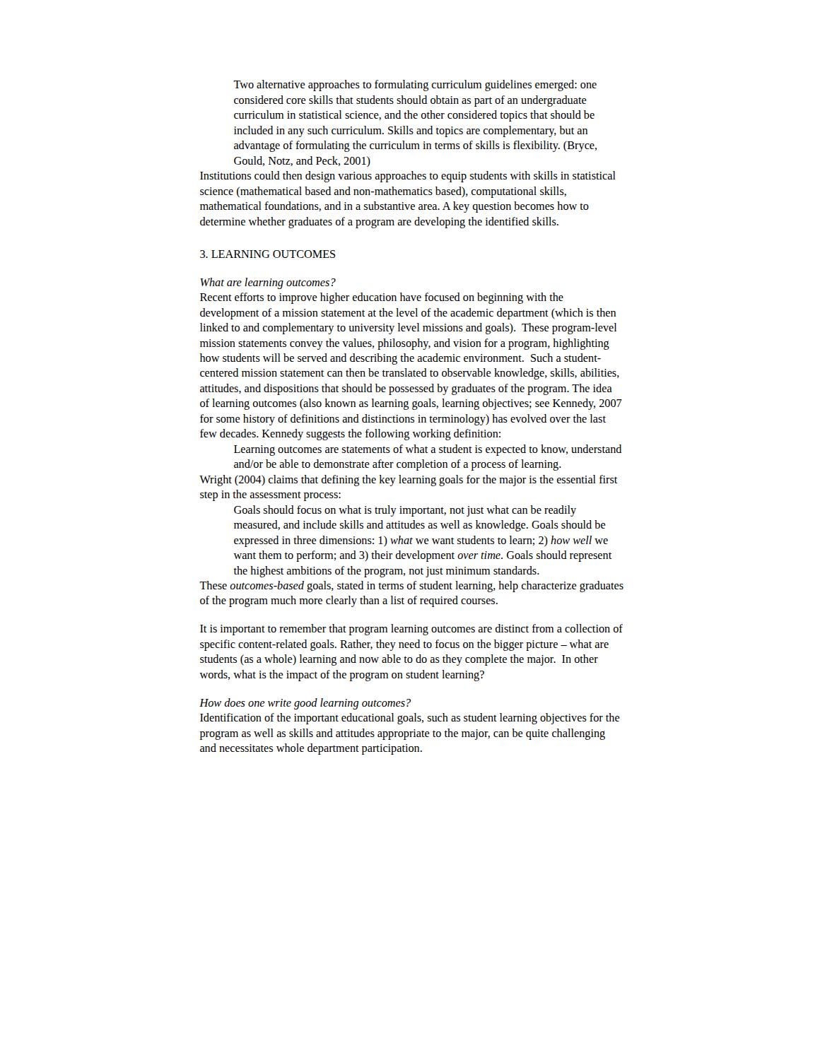Two alternative approaches to formulating curriculum guidelines emerged: one considered core skills that students should obtain as part of an undergraduate curriculum in statistical science, and the other considered topics that should be included in any such curriculum. Skills and topics are complementary, but an advantage of formulating the curriculum in terms of skills is flexibility. (Bryce, Gould, Notz, and Peck, 2001)
Institutions could then design various approaches to equip students with skills in statistical science (mathematical based and non-mathematics based), computational skills, mathematical foundations, and in a substantive area. A key question becomes how to determine whether graduates of a program are developing the identified skills.
3. LEARNING OUTCOMES
What are learning outcomes?
Recent efforts to improve higher education have focused on beginning with the development of a mission statement at the level of the academic department (which is then linked to and complementary to university level missions and goals). These program-level mission statements convey the values, philosophy, and vision for a program, highlighting how students will be served and describing the academic environment. Such a student-centered mission statement can then be translated to observable knowledge, skills, abilities, attitudes, and dispositions that should be possessed by graduates of the program. The idea of learning outcomes (also known as learning goals, learning objectives; see Kennedy, 2007 for some history of definitions and distinctions in terminology) has evolved over the last few decades. Kennedy suggests the following working definition:
Learning outcomes are statements of what a student is expected to know, understand and/or be able to demonstrate after completion of a process of learning.
Wright (2004) claims that defining the key learning goals for the major is the essential first step in the assessment process:
Goals should focus on what is truly important, not just what can be readily measured, and include skills and attitudes as well as knowledge. Goals should be expressed in three dimensions: 1) what we want students to learn; 2) how well we want them to perform; and 3) their development over time. Goals should represent the highest ambitions of the program, not just minimum standards.
These outcomes-based goals, stated in terms of student learning, help characterize graduates of the program much more clearly than a list of required courses.
It is important to remember that program learning outcomes are distinct from a collection of specific content-related goals. Rather, they need to focus on the bigger picture – what are students (as a whole) learning and now able to do as they complete the major. In other words, what is the impact of the program on student learning?
How does one write good learning outcomes?
Identification of the important educational goals, such as student learning objectives for the program as well as skills and attitudes appropriate to the major, can be quite challenging and necessitates whole department participation.